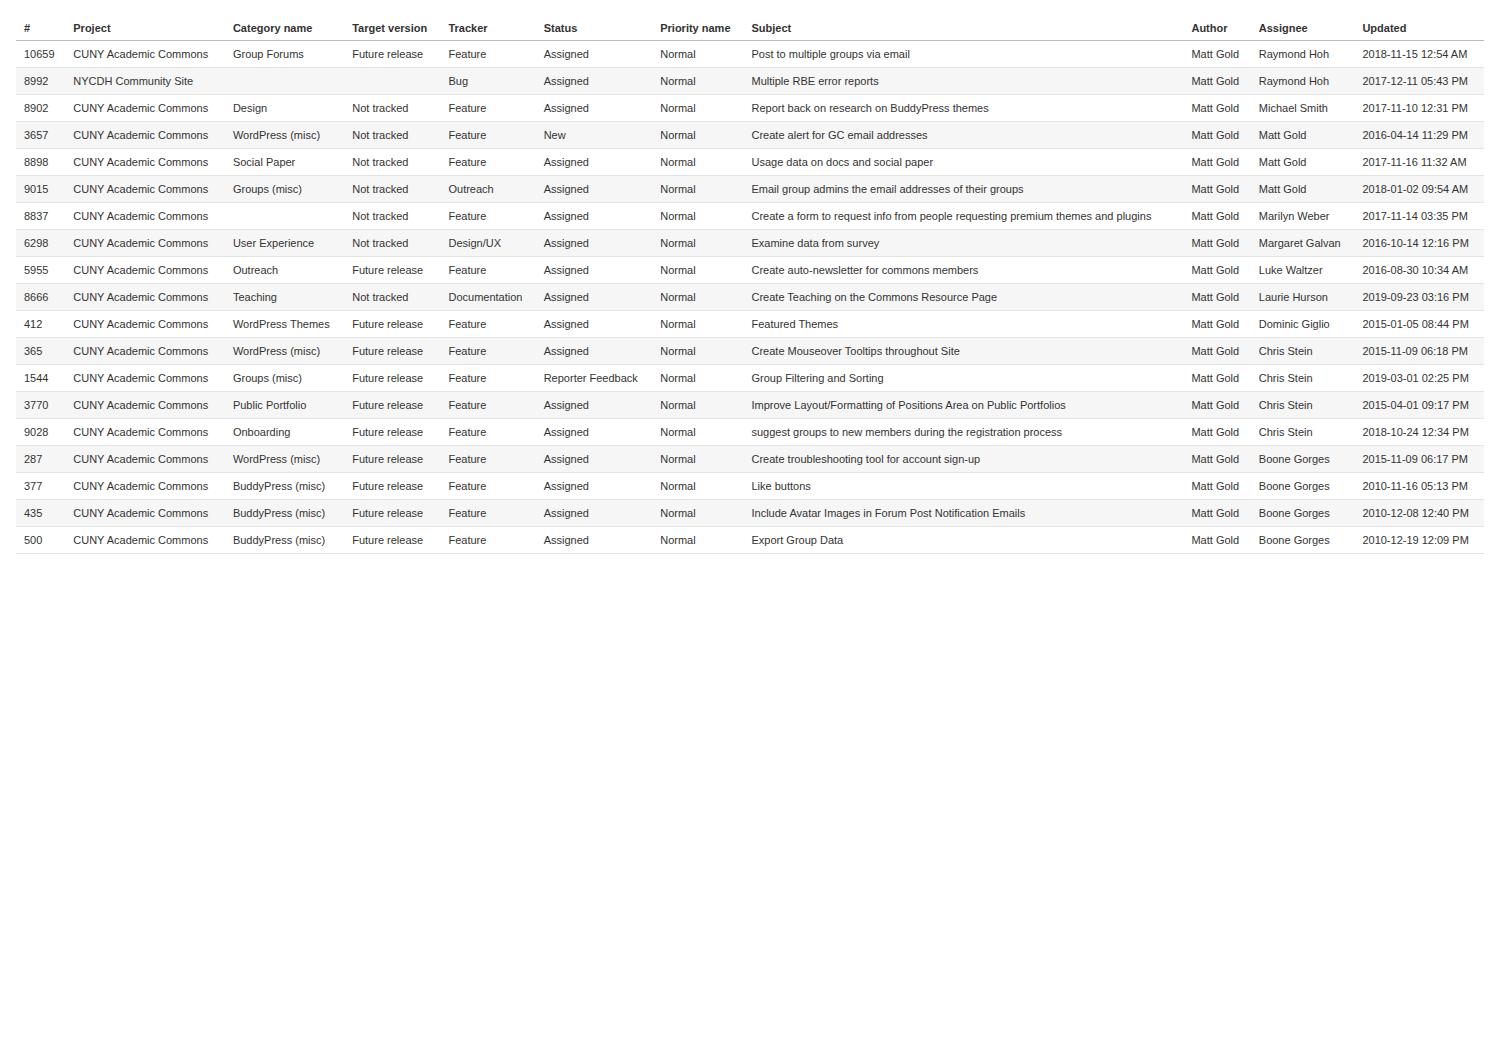| # | Project | Category name | Target version | Tracker | Status | Priority name | Subject | Author | Assignee | Updated |
| --- | --- | --- | --- | --- | --- | --- | --- | --- | --- | --- |
| 10659 | CUNY Academic Commons | Group Forums | Future release | Feature | Assigned | Normal | Post to multiple groups via email | Matt Gold | Raymond Hoh | 2018-11-15 12:54 AM |
| 8992 | NYCDH Community Site | | | Bug | Assigned | Normal | Multiple RBE error reports | Matt Gold | Raymond Hoh | 2017-12-11 05:43 PM |
| 8902 | CUNY Academic Commons | Design | Not tracked | Feature | Assigned | Normal | Report back on research on BuddyPress themes | Matt Gold | Michael Smith | 2017-11-10 12:31 PM |
| 3657 | CUNY Academic Commons | WordPress (misc) | Not tracked | Feature | New | Normal | Create alert for GC email addresses | Matt Gold | Matt Gold | 2016-04-14 11:29 PM |
| 8898 | CUNY Academic Commons | Social Paper | Not tracked | Feature | Assigned | Normal | Usage data on docs and social paper | Matt Gold | Matt Gold | 2017-11-16 11:32 AM |
| 9015 | CUNY Academic Commons | Groups (misc) | Not tracked | Outreach | Assigned | Normal | Email group admins the email addresses of their groups | Matt Gold | Matt Gold | 2018-01-02 09:54 AM |
| 8837 | CUNY Academic Commons | | Not tracked | Feature | Assigned | Normal | Create a form to request info from people requesting premium themes and plugins | Matt Gold | Marilyn Weber | 2017-11-14 03:35 PM |
| 6298 | CUNY Academic Commons | User Experience | Not tracked | Design/UX | Assigned | Normal | Examine data from survey | Matt Gold | Margaret Galvan | 2016-10-14 12:16 PM |
| 5955 | CUNY Academic Commons | Outreach | Future release | Feature | Assigned | Normal | Create auto-newsletter for commons members | Matt Gold | Luke Waltzer | 2016-08-30 10:34 AM |
| 8666 | CUNY Academic Commons | Teaching | Not tracked | Documentation | Assigned | Normal | Create Teaching on the Commons Resource Page | Matt Gold | Laurie Hurson | 2019-09-23 03:16 PM |
| 412 | CUNY Academic Commons | WordPress Themes | Future release | Feature | Assigned | Normal | Featured Themes | Matt Gold | Dominic Giglio | 2015-01-05 08:44 PM |
| 365 | CUNY Academic Commons | WordPress (misc) | Future release | Feature | Assigned | Normal | Create Mouseover Tooltips throughout Site | Matt Gold | Chris Stein | 2015-11-09 06:18 PM |
| 1544 | CUNY Academic Commons | Groups (misc) | Future release | Feature | Reporter Feedback | Normal | Group Filtering and Sorting | Matt Gold | Chris Stein | 2019-03-01 02:25 PM |
| 3770 | CUNY Academic Commons | Public Portfolio | Future release | Feature | Assigned | Normal | Improve Layout/Formatting of Positions Area on Public Portfolios | Matt Gold | Chris Stein | 2015-04-01 09:17 PM |
| 9028 | CUNY Academic Commons | Onboarding | Future release | Feature | Assigned | Normal | suggest groups to new members during the registration process | Matt Gold | Chris Stein | 2018-10-24 12:34 PM |
| 287 | CUNY Academic Commons | WordPress (misc) | Future release | Feature | Assigned | Normal | Create troubleshooting tool for account sign-up | Matt Gold | Boone Gorges | 2015-11-09 06:17 PM |
| 377 | CUNY Academic Commons | BuddyPress (misc) | Future release | Feature | Assigned | Normal | Like buttons | Matt Gold | Boone Gorges | 2010-11-16 05:13 PM |
| 435 | CUNY Academic Commons | BuddyPress (misc) | Future release | Feature | Assigned | Normal | Include Avatar Images in Forum Post Notification Emails | Matt Gold | Boone Gorges | 2010-12-08 12:40 PM |
| 500 | CUNY Academic Commons | BuddyPress (misc) | Future release | Feature | Assigned | Normal | Export Group Data | Matt Gold | Boone Gorges | 2010-12-19 12:09 PM |